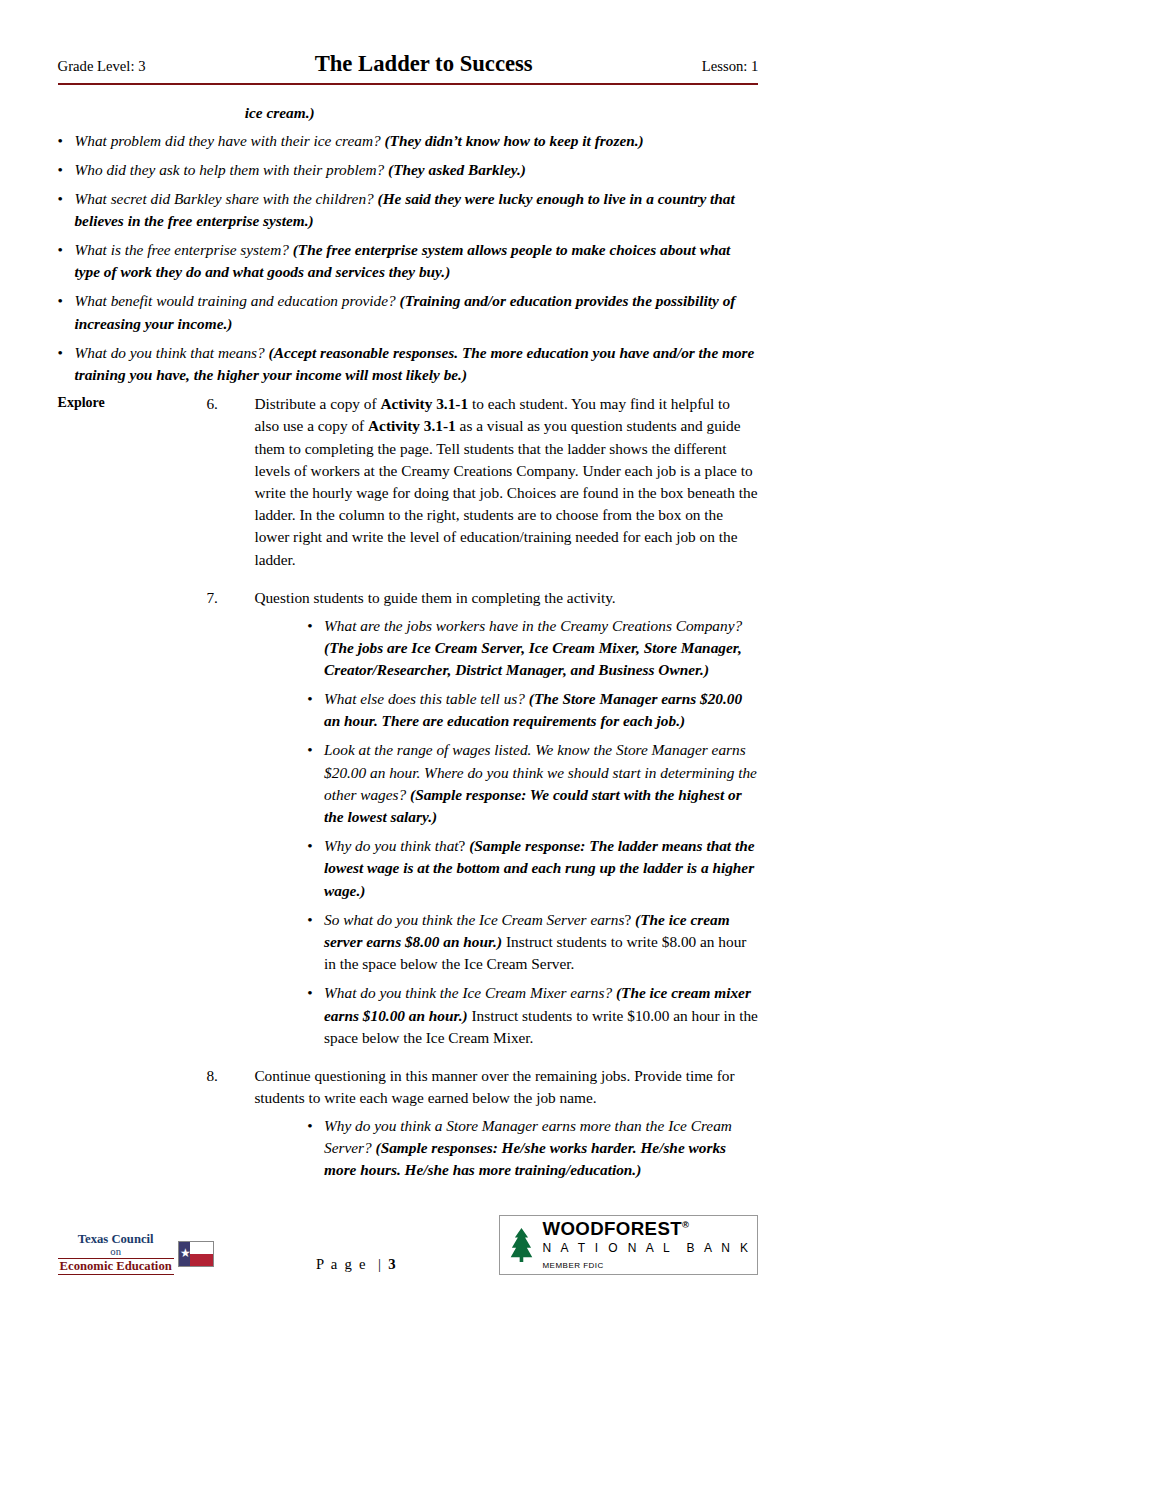Grade Level: 3
The Ladder to Success
Lesson: 1
ice cream.)
What problem did they have with their ice cream? (They didn’t know how to keep it frozen.)
Who did they ask to help them with their problem? (They asked Barkley.)
What secret did Barkley share with the children? (He said they were lucky enough to live in a country that believes in the free enterprise system.)
What is the free enterprise system? (The free enterprise system allows people to make choices about what type of work they do and what goods and services they buy.)
What benefit would training and education provide? (Training and/or education provides the possibility of increasing your income.)
What do you think that means? (Accept reasonable responses. The more education you have and/or the more training you have, the higher your income will most likely be.)
Explore 6. Distribute a copy of Activity 3.1-1 to each student. You may find it helpful to also use a copy of Activity 3.1-1 as a visual as you question students and guide them to completing the page. Tell students that the ladder shows the different levels of workers at the Creamy Creations Company. Under each job is a place to write the hourly wage for doing that job. Choices are found in the box beneath the ladder. In the column to the right, students are to choose from the box on the lower right and write the level of education/training needed for each job on the ladder.
7. Question students to guide them in completing the activity.
What are the jobs workers have in the Creamy Creations Company? (The jobs are Ice Cream Server, Ice Cream Mixer, Store Manager, Creator/Researcher, District Manager, and Business Owner.)
What else does this table tell us? (The Store Manager earns $20.00 an hour. There are education requirements for each job.)
Look at the range of wages listed. We know the Store Manager earns $20.00 an hour. Where do you think we should start in determining the other wages? (Sample response: We could start with the highest or the lowest salary.)
Why do you think that? (Sample response: The ladder means that the lowest wage is at the bottom and each rung up the ladder is a higher wage.)
So what do you think the Ice Cream Server earns? (The ice cream server earns $8.00 an hour.) Instruct students to write $8.00 an hour in the space below the Ice Cream Server.
What do you think the Ice Cream Mixer earns? (The ice cream mixer earns $10.00 an hour.) Instruct students to write $10.00 an hour in the space below the Ice Cream Mixer.
8. Continue questioning in this manner over the remaining jobs. Provide time for students to write each wage earned below the job name.
Why do you think a Store Manager earns more than the Ice Cream Server? (Sample responses: He/she works harder. He/she works more hours. He/she has more training/education.)
Texas Council
on
Economic Education
P a g e | 3
WOODFOREST®
N A T I O N A L B A N K
MEMBER FDIC